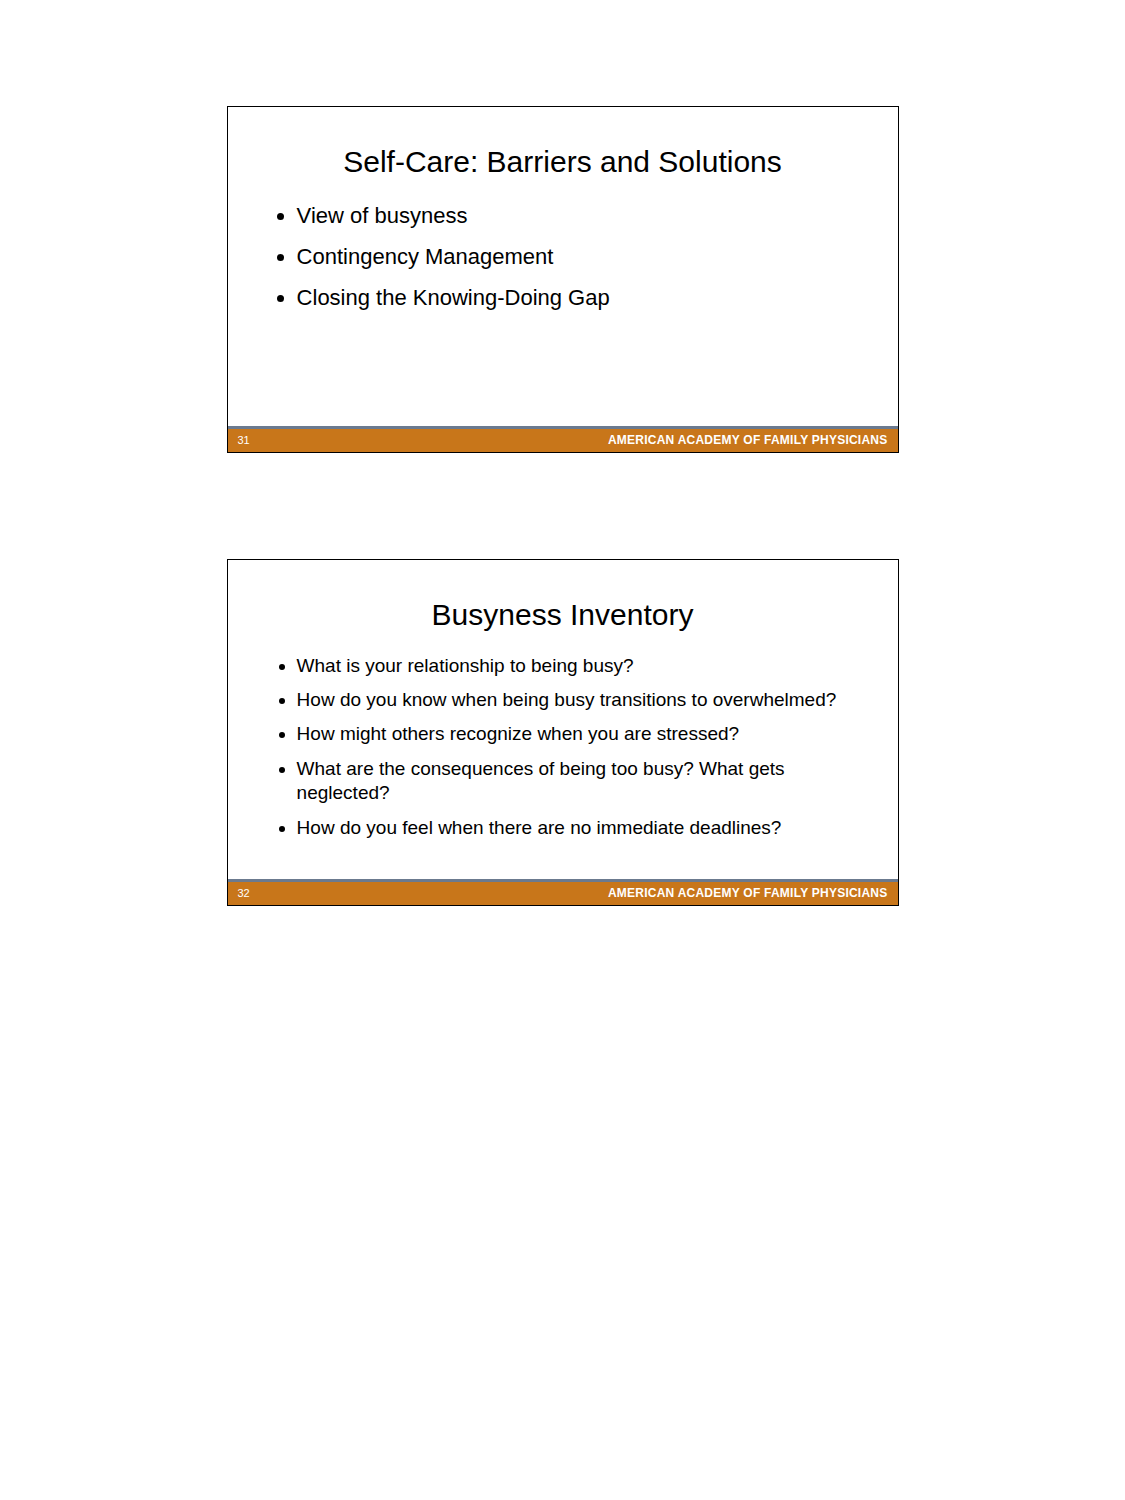Self-Care: Barriers and Solutions
View of busyness
Contingency Management
Closing the Knowing-Doing Gap
31 American Academy of Family Physicians
Busyness Inventory
What is your relationship to being busy?
How do you know when being busy transitions to overwhelmed?
How might others recognize when you are stressed?
What are the consequences of being too busy? What gets neglected?
How do you feel when there are no immediate deadlines?
32 American Academy of Family Physicians